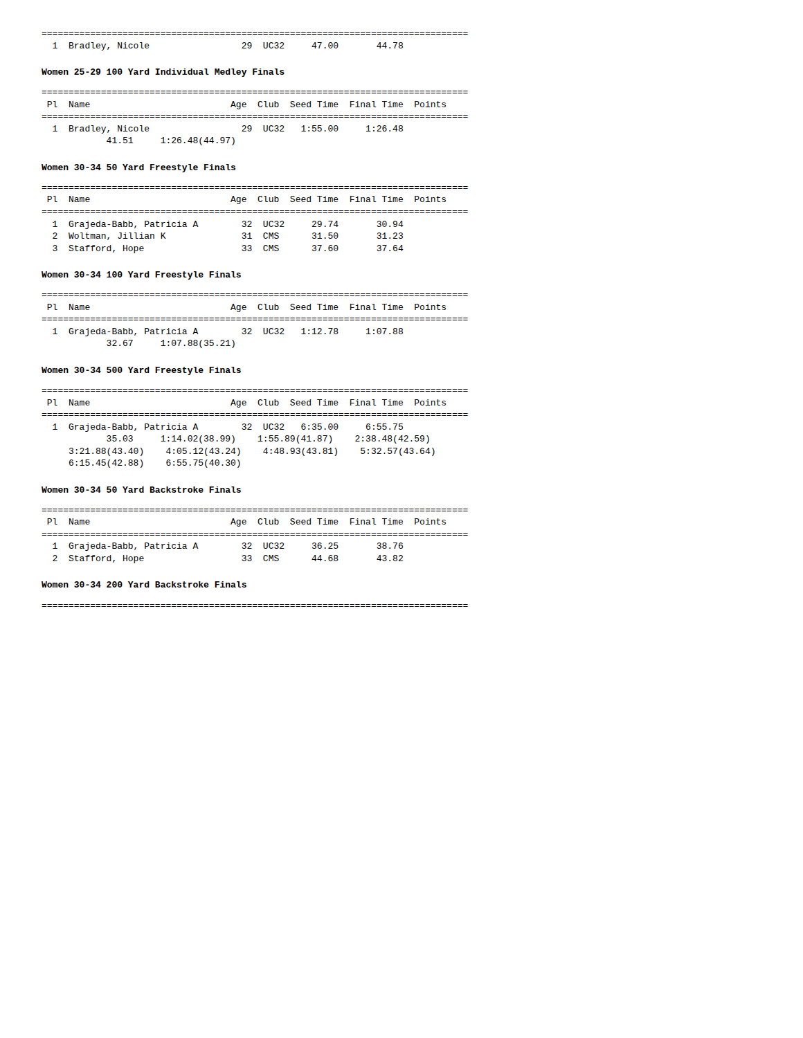===============================================================================
  1  Bradley, Nicole                 29  UC32     47.00       44.78
Women 25-29 100 Yard Individual Medley Finals
===============================================================================
 Pl  Name                          Age  Club  Seed Time  Final Time  Points
===============================================================================
  1  Bradley, Nicole                 29  UC32   1:55.00     1:26.48
            41.51     1:26.48(44.97)
Women 30-34 50 Yard Freestyle Finals
===============================================================================
 Pl  Name                          Age  Club  Seed Time  Final Time  Points
===============================================================================
  1  Grajeda-Babb, Patricia A        32  UC32     29.74       30.94
  2  Woltman, Jillian K              31  CMS      31.50       31.23
  3  Stafford, Hope                  33  CMS      37.60       37.64
Women 30-34 100 Yard Freestyle Finals
===============================================================================
 Pl  Name                          Age  Club  Seed Time  Final Time  Points
===============================================================================
  1  Grajeda-Babb, Patricia A        32  UC32   1:12.78     1:07.88
            32.67     1:07.88(35.21)
Women 30-34 500 Yard Freestyle Finals
===============================================================================
 Pl  Name                          Age  Club  Seed Time  Final Time  Points
===============================================================================
  1  Grajeda-Babb, Patricia A        32  UC32   6:35.00     6:55.75
            35.03     1:14.02(38.99)    1:55.89(41.87)    2:38.48(42.59)
     3:21.88(43.40)    4:05.12(43.24)    4:48.93(43.81)    5:32.57(43.64)
     6:15.45(42.88)    6:55.75(40.30)
Women 30-34 50 Yard Backstroke Finals
===============================================================================
 Pl  Name                          Age  Club  Seed Time  Final Time  Points
===============================================================================
  1  Grajeda-Babb, Patricia A        32  UC32     36.25       38.76
  2  Stafford, Hope                  33  CMS      44.68       43.82
Women 30-34 200 Yard Backstroke Finals
===============================================================================